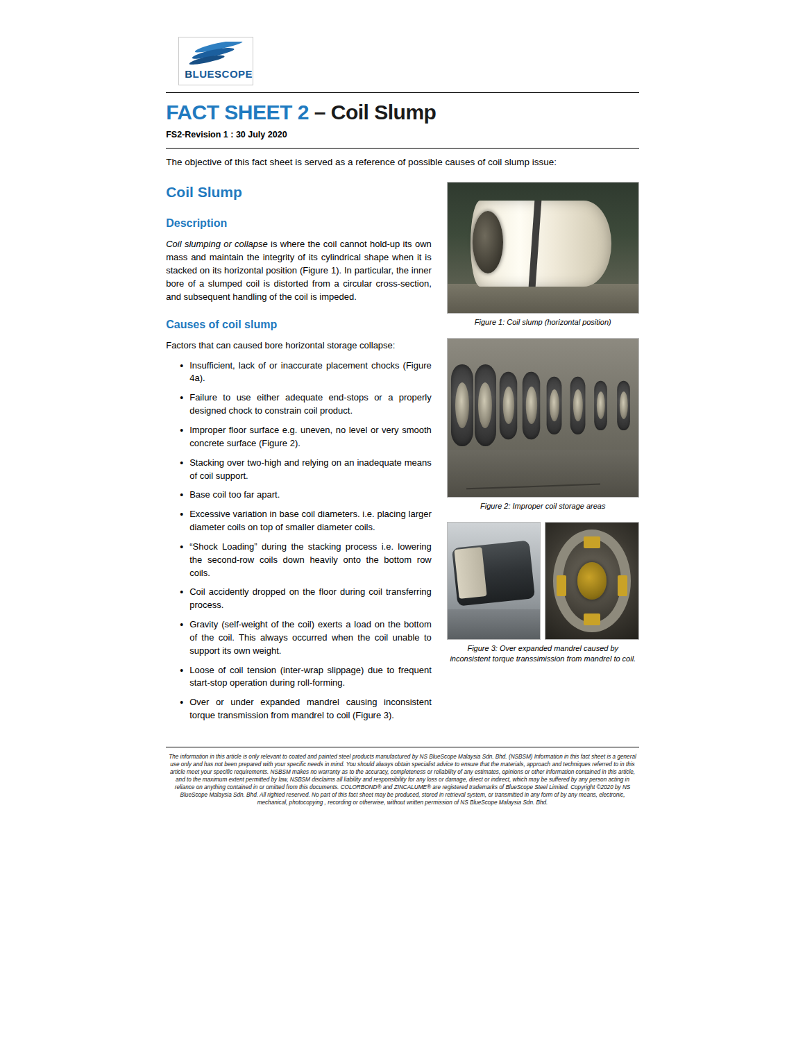BLUESCOPE
FACT SHEET 2 – Coil Slump
FS2-Revision 1 : 30 July 2020
The objective of this fact sheet is served as a reference of possible causes of coil slump issue:
Coil Slump
Description
Coil slumping or collapse is where the coil cannot hold-up its own mass and maintain the integrity of its cylindrical shape when it is stacked on its horizontal position (Figure 1). In particular, the inner bore of a slumped coil is distorted from a circular cross-section, and subsequent handling of the coil is impeded.
Causes of coil slump
Factors that can caused bore horizontal storage collapse:
Insufficient, lack of or inaccurate placement chocks (Figure 4a).
Failure to use either adequate end-stops or a properly designed chock to constrain coil product.
Improper floor surface e.g. uneven, no level or very smooth concrete surface (Figure 2).
Stacking over two-high and relying on an inadequate means of coil support.
Base coil too far apart.
Excessive variation in base coil diameters. i.e. placing larger diameter coils on top of smaller diameter coils.
“Shock Loading” during the stacking process i.e. lowering the second-row coils down heavily onto the bottom row coils.
Coil accidently dropped on the floor during coil transferring process.
Gravity (self-weight of the coil) exerts a load on the bottom of the coil. This always occurred when the coil unable to support its own weight.
Loose of coil tension (inter-wrap slippage) due to frequent start-stop operation during roll-forming.
Over or under expanded mandrel causing inconsistent torque transmission from mandrel to coil (Figure 3).
Figure 1: Coil slump (horizontal position)
Figure 2: Improper coil storage areas
Figure 3: Over expanded mandrel caused by inconsistent torque transsimission from mandrel to coil.
The information in this article is only relevant to coated and painted steel products manufactured by NS BlueScope Malaysia Sdn. Bhd. (NSBSM) Information in this fact sheet is a general use only and has not been prepared with your specific needs in mind. You should always obtain specialist advice to ensure that the materials, approach and techniques referred to in this article meet your specific requirements. NSBSM makes no warranty as to the accuracy, completeness or reliability of any estimates, opinions or other information contained in this article, and to the maximum extent permitted by law, NSBSM disclaims all liability and responsibility for any loss or damage, direct or indirect, which may be suffered by any person acting in reliance on anything contained in or omitted from this documents. COLORBOND® and ZINCALUME® are registered trademarks of BlueScope Steel Limited. Copyright ©2020 by NS BlueScope Malaysia Sdn. Bhd. All righted reserved. No part of this fact sheet may be produced, stored in retrieval system, or transmitted in any form of by any means, electronic, mechanical, photocopying , recording or otherwise, without written permission of NS BlueScope Malaysia Sdn. Bhd.